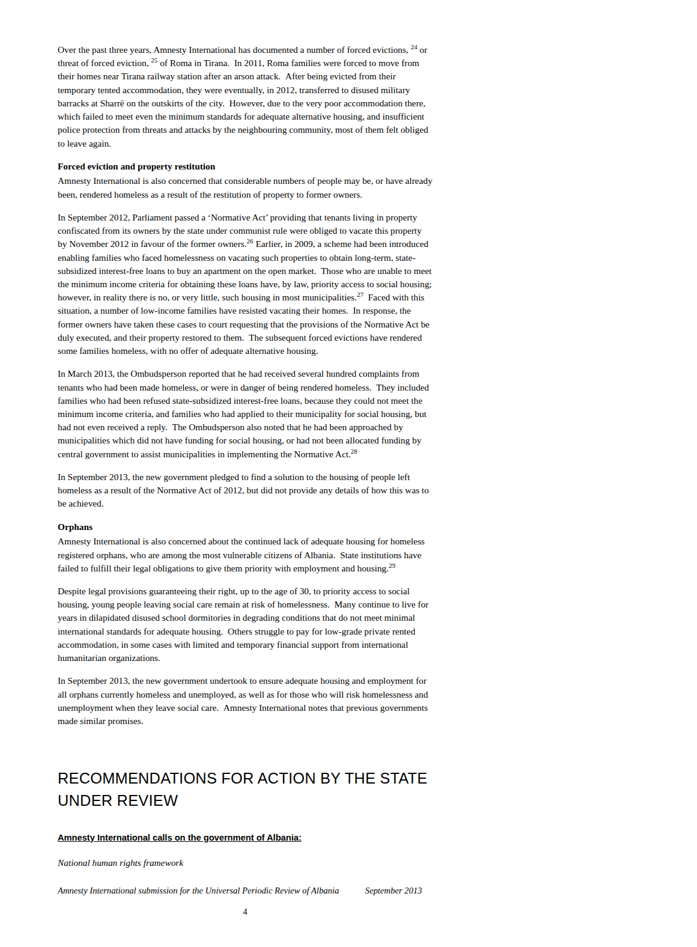Over the past three years, Amnesty International has documented a number of forced evictions, 24 or threat of forced eviction, 25 of Roma in Tirana. In 2011, Roma families were forced to move from their homes near Tirana railway station after an arson attack. After being evicted from their temporary tented accommodation, they were eventually, in 2012, transferred to disused military barracks at Sharrë on the outskirts of the city. However, due to the very poor accommodation there, which failed to meet even the minimum standards for adequate alternative housing, and insufficient police protection from threats and attacks by the neighbouring community, most of them felt obliged to leave again.
Forced eviction and property restitution
Amnesty International is also concerned that considerable numbers of people may be, or have already been, rendered homeless as a result of the restitution of property to former owners.
In September 2012, Parliament passed a ‘Normative Act’ providing that tenants living in property confiscated from its owners by the state under communist rule were obliged to vacate this property by November 2012 in favour of the former owners.26 Earlier, in 2009, a scheme had been introduced enabling families who faced homelessness on vacating such properties to obtain long-term, state-subsidized interest-free loans to buy an apartment on the open market. Those who are unable to meet the minimum income criteria for obtaining these loans have, by law, priority access to social housing; however, in reality there is no, or very little, such housing in most municipalities.27 Faced with this situation, a number of low-income families have resisted vacating their homes. In response, the former owners have taken these cases to court requesting that the provisions of the Normative Act be duly executed, and their property restored to them. The subsequent forced evictions have rendered some families homeless, with no offer of adequate alternative housing.
In March 2013, the Ombudsperson reported that he had received several hundred complaints from tenants who had been made homeless, or were in danger of being rendered homeless. They included families who had been refused state-subsidized interest-free loans, because they could not meet the minimum income criteria, and families who had applied to their municipality for social housing, but had not even received a reply. The Ombudsperson also noted that he had been approached by municipalities which did not have funding for social housing, or had not been allocated funding by central government to assist municipalities in implementing the Normative Act.28
In September 2013, the new government pledged to find a solution to the housing of people left homeless as a result of the Normative Act of 2012, but did not provide any details of how this was to be achieved.
Orphans
Amnesty International is also concerned about the continued lack of adequate housing for homeless registered orphans, who are among the most vulnerable citizens of Albania. State institutions have failed to fulfill their legal obligations to give them priority with employment and housing.29
Despite legal provisions guaranteeing their right, up to the age of 30, to priority access to social housing, young people leaving social care remain at risk of homelessness. Many continue to live for years in dilapidated disused school dormitories in degrading conditions that do not meet minimal international standards for adequate housing. Others struggle to pay for low-grade private rented accommodation, in some cases with limited and temporary financial support from international humanitarian organizations.
In September 2013, the new government undertook to ensure adequate housing and employment for all orphans currently homeless and unemployed, as well as for those who will risk homelessness and unemployment when they leave social care. Amnesty International notes that previous governments made similar promises.
RECOMMENDATIONS FOR ACTION BY THE STATE UNDER REVIEW
Amnesty International calls on the government of Albania:
National human rights framework
Amnesty International submission for the Universal Periodic Review of Albania September 2013
4